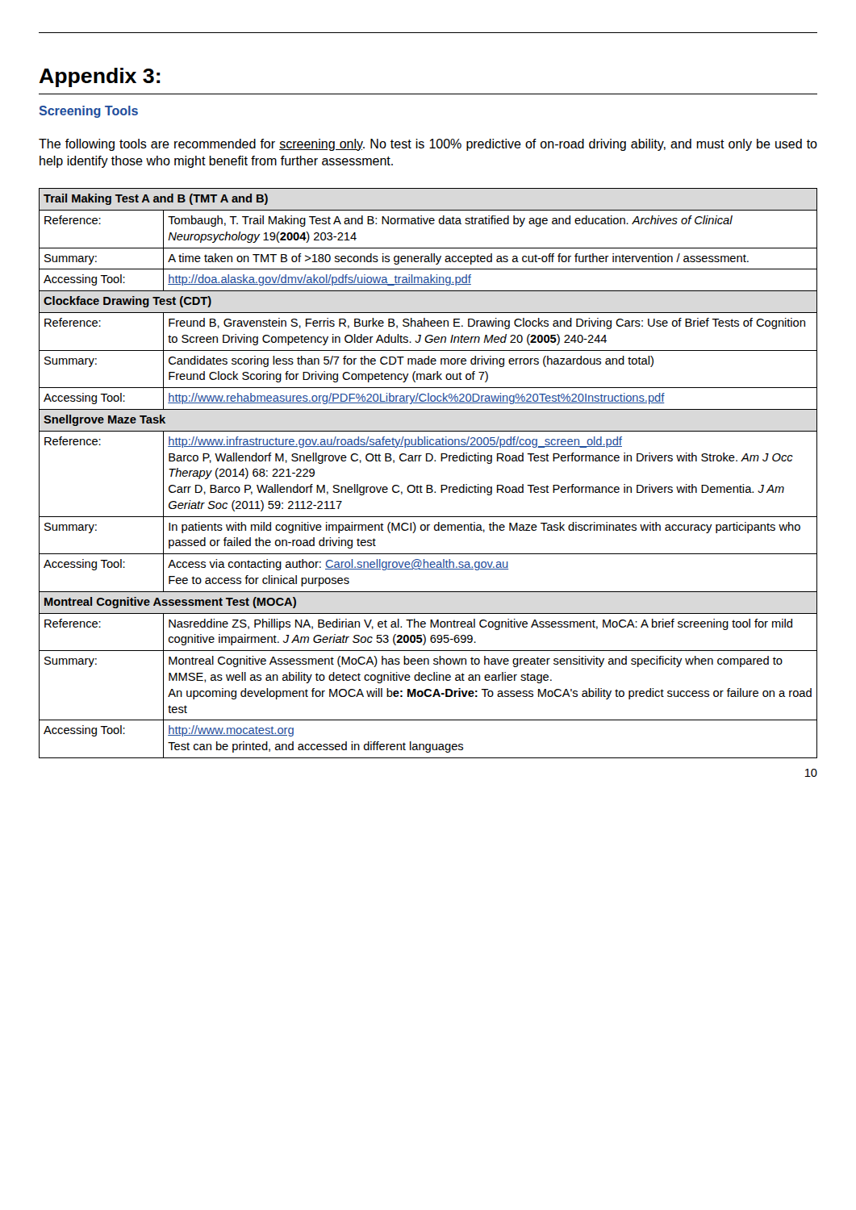Appendix 3:
Screening Tools
The following tools are recommended for screening only. No test is 100% predictive of on-road driving ability, and must only be used to help identify those who might benefit from further assessment.
| Trail Making Test A and B (TMT A and B) |
| Reference: | Tombaugh, T. Trail Making Test A and B: Normative data stratified by age and education. Archives of Clinical Neuropsychology 19( 2004 ) 203-214 |
| Summary: | A time taken on TMT B of >180 seconds is generally accepted as a cut-off for further intervention / assessment. |
| Accessing Tool: | http://doa.alaska.gov/dmv/akol/pdfs/uiowa_trailmaking.pdf |
| Clockface Drawing Test (CDT) |
| Reference: | Freund B, Gravenstein S, Ferris R, Burke B, Shaheen E. Drawing Clocks and Driving Cars: Use of Brief Tests of Cognition to Screen Driving Competency in Older Adults. J Gen Intern Med 20 ( 2005 ) 240-244 |
| Summary: | Candidates scoring less than 5/7 for the CDT made more driving errors (hazardous and total) Freund Clock Scoring for Driving Competency (mark out of 7) |
| Accessing Tool: | http://www.rehabmeasures.org/PDF%20Library/Clock%20Drawing%20Test%20Instructions.pdf |
| Snellgrove Maze Task |
| Reference: | http://www.infrastructure.gov.au/roads/safety/publications/2005/pdf/cog_screen_old.pdf Barco P, Wallendorf M, Snellgrove C, Ott B, Carr D. Predicting Road Test Performance in Drivers with Stroke. Am J Occ Therapy (2014) 68: 221-229 Carr D, Barco P, Wallendorf M, Snellgrove C, Ott B. Predicting Road Test Performance in Drivers with Dementia. J Am Geriatr Soc (2011) 59: 2112-2117 |
| Summary: | In patients with mild cognitive impairment (MCI) or dementia, the Maze Task discriminates with accuracy participants who passed or failed the on-road driving test |
| Accessing Tool: | Access via contacting author: Carol.snellgrove@health.sa.gov.au Fee to access for clinical purposes |
| Montreal Cognitive Assessment Test (MOCA) |
| Reference: | Nasreddine ZS, Phillips NA, Bedirian V, et al. The Montreal Cognitive Assessment, MoCA: A brief screening tool for mild cognitive impairment. J Am Geriatr Soc 53 ( 2005 ) 695-699. |
| Summary: | Montreal Cognitive Assessment (MoCA) has been shown to have greater sensitivity and specificity when compared to MMSE, as well as an ability to detect cognitive decline at an earlier stage. An upcoming development for MOCA will b e: MoCA-Drive: To assess MoCA's ability to predict success or failure on a road test |
| Accessing Tool: | http://www.mocatest.org Test can be printed, and accessed in different languages |
10